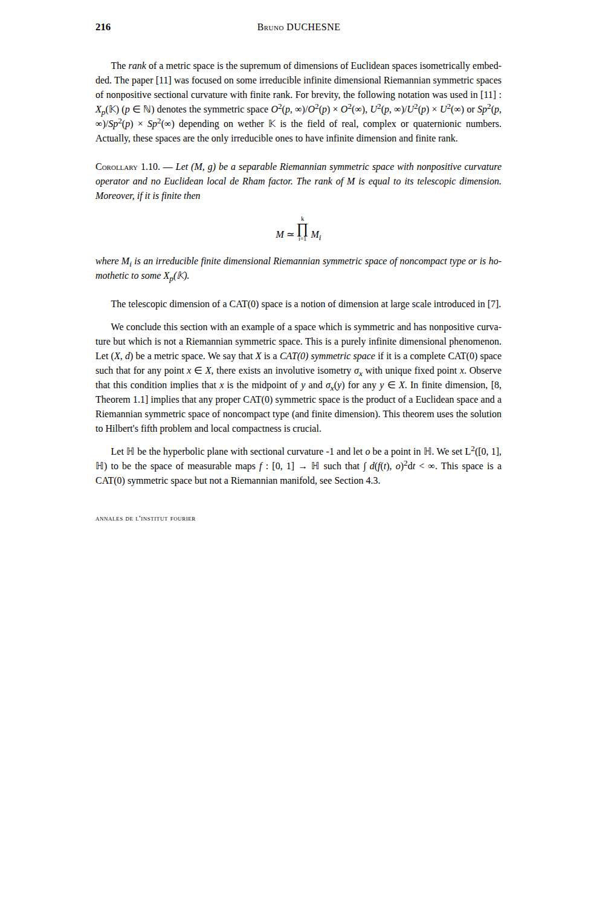216 Bruno DUCHESNE 216
The rank of a metric space is the supremum of dimensions of Euclidean spaces isometrically embedded. The paper [11] was focused on some irreducible infinite dimensional Riemannian symmetric spaces of nonpositive sectional curvature with finite rank. For brevity, the following notation was used in [11] : Xp(𝕂) (p ∈ ℕ) denotes the symmetric space O2(p, ∞)/O2(p) × O2(∞), U2(p, ∞)/U2(p) × U2(∞) or Sp2(p, ∞)/Sp2(p) × Sp2(∞) depending on wether 𝕂 is the field of real, complex or quaternionic numbers. Actually, these spaces are the only irreducible ones to have infinite dimension and finite rank.
Corollary 1.10. — Let (M, g) be a separable Riemannian symmetric space with nonpositive curvature operator and no Euclidean local de Rham factor. The rank of M is equal to its telescopic dimension. Moreover, if it is finite then
M ≃ k∏i=1 Mi
where Mi is an irreducible finite dimensional Riemannian symmetric space of noncompact type or is homothetic to some Xp(𝕂).
The telescopic dimension of a CAT(0) space is a notion of dimension at large scale introduced in [7].
We conclude this section with an example of a space which is symmetric and has nonpositive curvature but which is not a Riemannian symmetric space. This is a purely infinite dimensional phenomenon. Let (X, d) be a metric space. We say that X is a CAT(0) symmetric space if it is a complete CAT(0) space such that for any point x ∈ X, there exists an involutive isometry σx with unique fixed point x. Observe that this condition implies that x is the midpoint of y and σx(y) for any y ∈ X. In finite dimension, [8, Theorem 1.1] implies that any proper CAT(0) symmetric space is the product of a Euclidean space and a Riemannian symmetric space of noncompact type (and finite dimension). This theorem uses the solution to Hilbert's fifth problem and local compactness is crucial.
Let ℍ be the hyperbolic plane with sectional curvature -1 and let o be a point in ℍ. We set L2([0, 1], ℍ) to be the space of measurable maps f : [0, 1] → ℍ such that ∫ d(f(t), o)2dt < ∞. This space is a CAT(0) symmetric space but not a Riemannian manifold, see Section 4.3.
annales de l'institut fourier